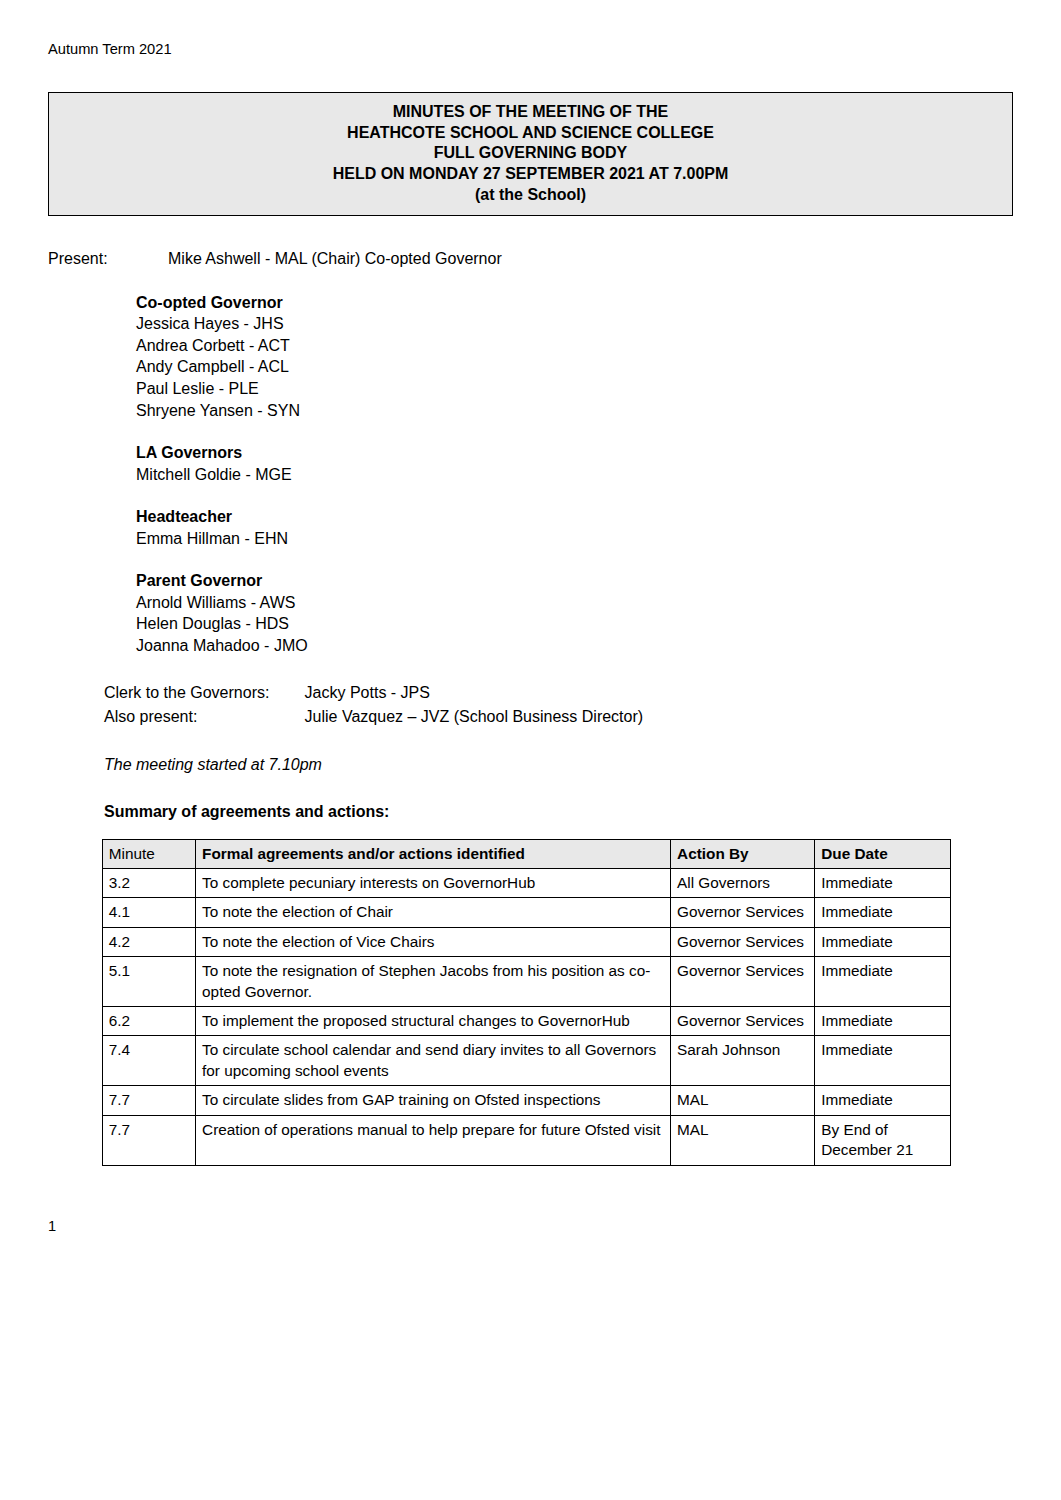Autumn Term 2021
MINUTES OF THE MEETING OF THE
HEATHCOTE SCHOOL AND SCIENCE COLLEGE
FULL GOVERNING BODY
HELD ON MONDAY 27 SEPTEMBER 2021 AT 7.00PM
(at the School)
Present: Mike Ashwell - MAL (Chair) Co-opted Governor
Co-opted Governor
Jessica Hayes - JHS
Andrea Corbett - ACT
Andy Campbell - ACL
Paul Leslie - PLE
Shryene Yansen - SYN
LA Governors
Mitchell Goldie - MGE
Headteacher
Emma Hillman - EHN
Parent Governor
Arnold Williams - AWS
Helen Douglas - HDS
Joanna Mahadoo - JMO
| Clerk to the Governors: | Jacky Potts - JPS |
| Also present: | Julie Vazquez – JVZ (School Business Director) |
The meeting started at 7.10pm
Summary of agreements and actions:
| Minute | Formal agreements and/or actions identified | Action By | Due Date |
| --- | --- | --- | --- |
| 3.2 | To complete pecuniary interests on GovernorHub | All Governors | Immediate |
| 4.1 | To note the election of Chair | Governor Services | Immediate |
| 4.2 | To note the election of Vice Chairs | Governor Services | Immediate |
| 5.1 | To note the resignation of Stephen Jacobs from his position as co-opted Governor. | Governor Services | Immediate |
| 6.2 | To implement the proposed structural changes to GovernorHub | Governor Services | Immediate |
| 7.4 | To circulate school calendar and send diary invites to all Governors for upcoming school events | Sarah Johnson | Immediate |
| 7.7 | To circulate slides from GAP training on Ofsted inspections | MAL | Immediate |
| 7.7 | Creation of operations manual to help prepare for future Ofsted visit | MAL | By End of December 21 |
1